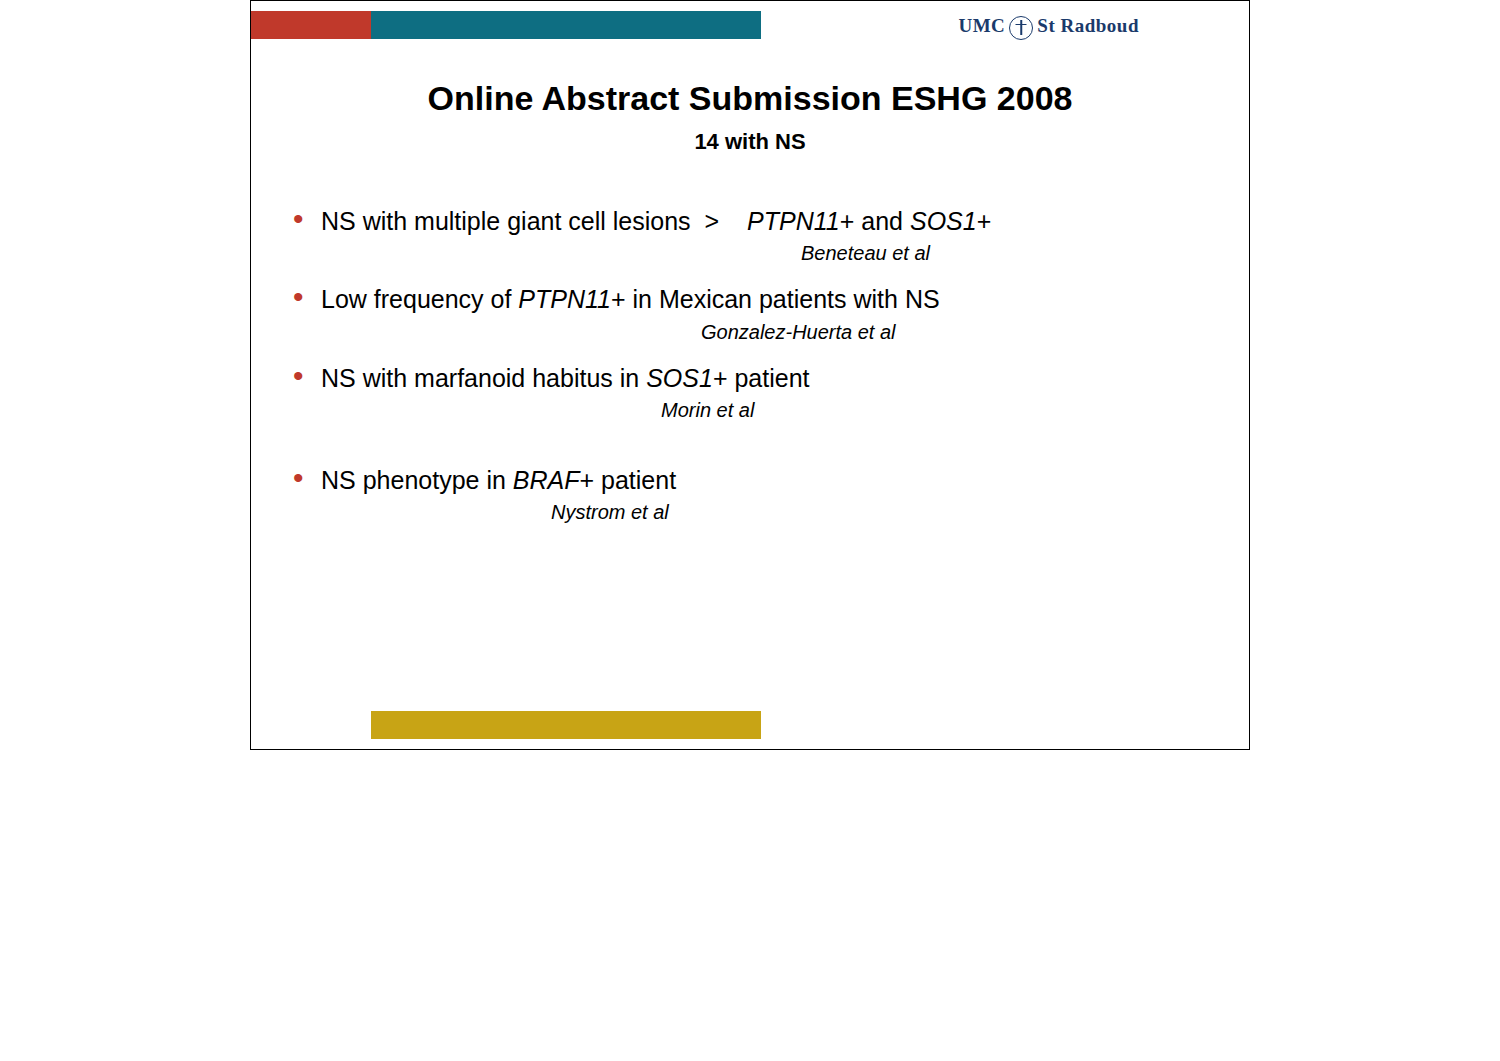UMC St Radboud
Online Abstract Submission ESHG 2008
14 with NS
NS with multiple giant cell lesions > PTPN11+ and SOS1+ Beneteau et al
Low frequency of PTPN11+ in Mexican patients with NS Gonzalez-Huerta et al
NS with marfanoid habitus in SOS1+ patient Morin et al
NS phenotype in BRAF+ patient Nystrom et al